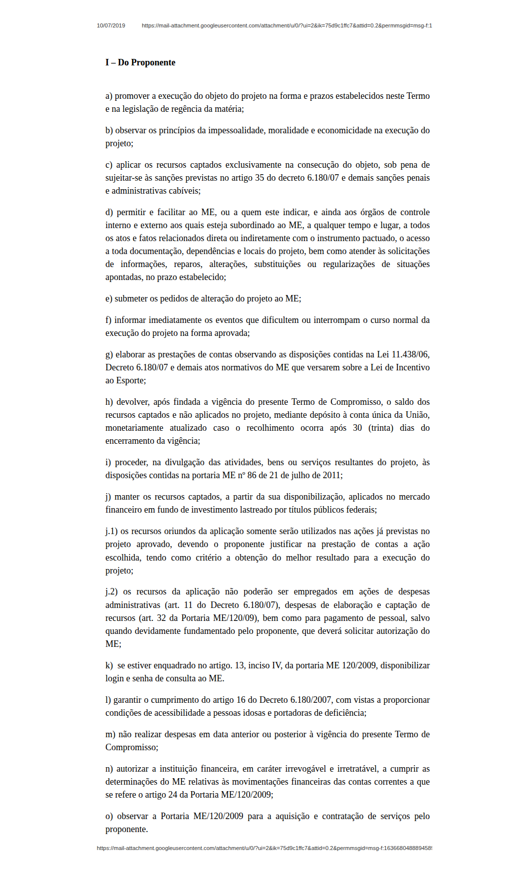10/07/2019 https://mail-attachment.googleusercontent.com/attachment/u/0/?ui=2&ik=75d9c1ffc7&attid=0.2&permmsgid=msg-f:163868048889…
I – Do Proponente
a) promover a execução do objeto do projeto na forma e prazos estabelecidos neste Termo e na legislação de regência da matéria;
b) observar os princípios da impessoalidade, moralidade e economicidade na execução do projeto;
c) aplicar os recursos captados exclusivamente na consecução do objeto, sob pena de sujeitar-se às sanções previstas no artigo 35 do decreto 6.180/07 e demais sanções penais e administrativas cabíveis;
d) permitir e facilitar ao ME, ou a quem este indicar, e ainda aos órgãos de controle interno e externo aos quais esteja subordinado ao ME, a qualquer tempo e lugar, a todos os atos e fatos relacionados direta ou indiretamente com o instrumento pactuado, o acesso a toda documentação, dependências e locais do projeto, bem como atender às solicitações de informações, reparos, alterações, substituições ou regularizações de situações apontadas, no prazo estabelecido;
e) submeter os pedidos de alteração do projeto ao ME;
f) informar imediatamente os eventos que dificultem ou interrompam o curso normal da execução do projeto na forma aprovada;
g) elaborar as prestações de contas observando as disposições contidas na Lei 11.438/06, Decreto 6.180/07 e demais atos normativos do ME que versarem sobre a Lei de Incentivo ao Esporte;
h) devolver, após findada a vigência do presente Termo de Compromisso, o saldo dos recursos captados e não aplicados no projeto, mediante depósito à conta única da União, monetariamente atualizado caso o recolhimento ocorra após 30 (trinta) dias do encerramento da vigência;
i) proceder, na divulgação das atividades, bens ou serviços resultantes do projeto, às disposições contidas na portaria ME nº 86 de 21 de julho de 2011;
j) manter os recursos captados, a partir da sua disponibilização, aplicados no mercado financeiro em fundo de investimento lastreado por títulos públicos federais;
j.1) os recursos oriundos da aplicação somente serão utilizados nas ações já previstas no projeto aprovado, devendo o proponente justificar na prestação de contas a ação escolhida, tendo como critério a obtenção do melhor resultado para a execução do projeto;
j.2) os recursos da aplicação não poderão ser empregados em ações de despesas administrativas (art. 11 do Decreto 6.180/07), despesas de elaboração e captação de recursos (art. 32 da Portaria ME/120/09), bem como para pagamento de pessoal, salvo quando devidamente fundamentado pelo proponente, que deverá solicitar autorização do ME;
k) se estiver enquadrado no artigo. 13, inciso IV, da portaria ME 120/2009, disponibilizar login e senha de consulta ao ME.
l) garantir o cumprimento do artigo 16 do Decreto 6.180/2007, com vistas a proporcionar condições de acessibilidade a pessoas idosas e portadoras de deficiência;
m) não realizar despesas em data anterior ou posterior à vigência do presente Termo de Compromisso;
n) autorizar a instituição financeira, em caráter irrevogável e irretratável, a cumprir as determinações do ME relativas às movimentações financeiras das contas correntes a que se refere o artigo 24 da Portaria ME/120/2009;
o) observar a Portaria ME/120/2009 para a aquisição e contratação de serviços pelo proponente.
https://mail-attachment.googleusercontent.com/attachment/u/0/?ui=2&ik=75d9c1ffc7&attid=0.2&permmsgid=msg-f:1636680488894589994&th=1… 2/5